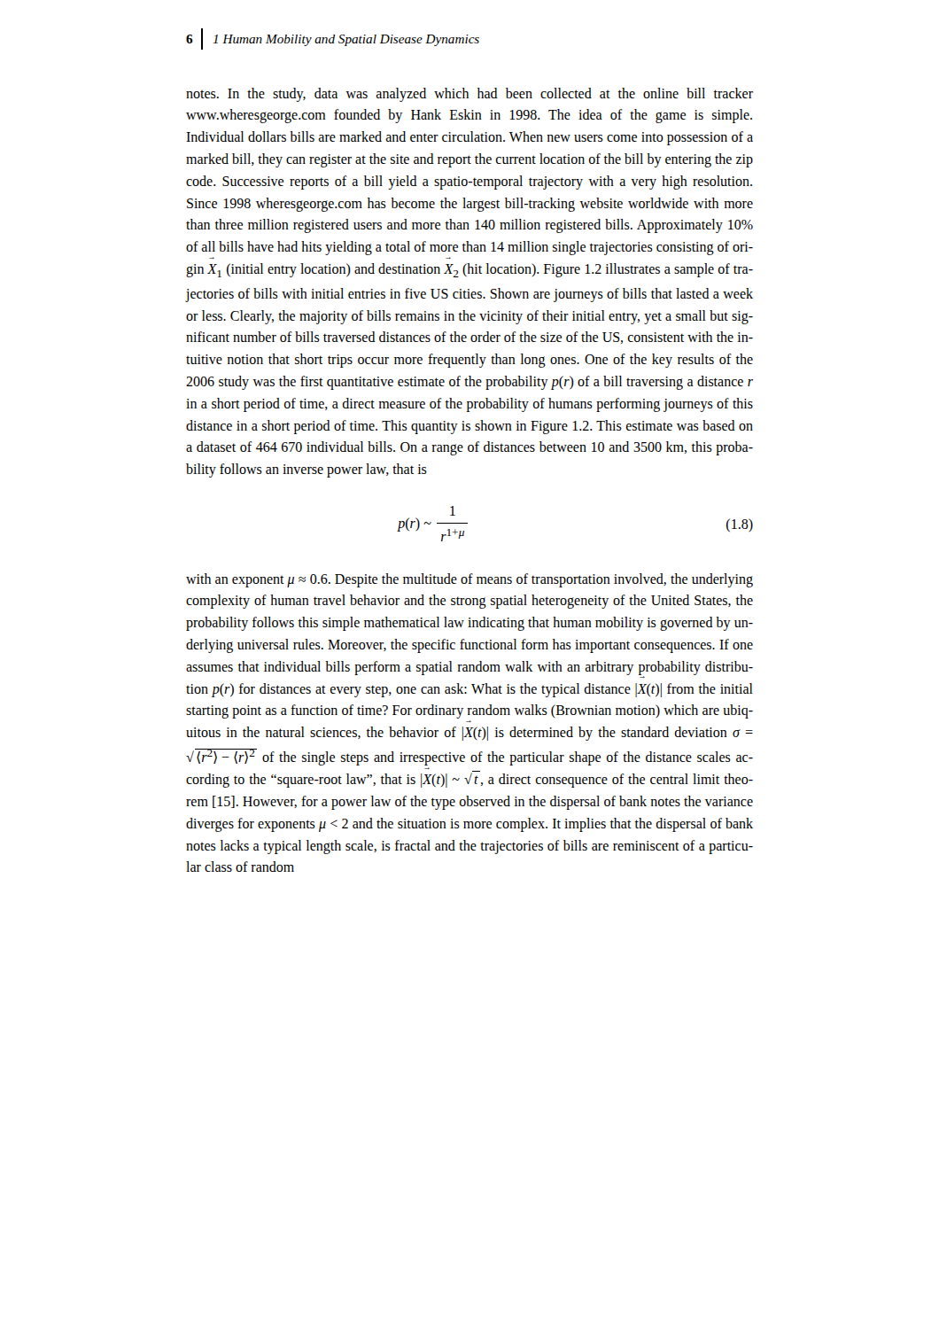6 1 Human Mobility and Spatial Disease Dynamics
notes. In the study, data was analyzed which had been collected at the online bill tracker www.wheresgeorge.com founded by Hank Eskin in 1998. The idea of the game is simple. Individual dollars bills are marked and enter circulation. When new users come into possession of a marked bill, they can register at the site and report the current location of the bill by entering the zip code. Successive reports of a bill yield a spatio-temporal trajectory with a very high resolution. Since 1998 wheresgeorge.com has become the largest bill-tracking website worldwide with more than three million registered users and more than 140 million registered bills. Approximately 10% of all bills have had hits yielding a total of more than 14 million single trajectories consisting of origin X1 (initial entry location) and destination X2 (hit location). Figure 1.2 illustrates a sample of trajectories of bills with initial entries in five US cities. Shown are journeys of bills that lasted a week or less. Clearly, the majority of bills remains in the vicinity of their initial entry, yet a small but significant number of bills traversed distances of the order of the size of the US, consistent with the intuitive notion that short trips occur more frequently than long ones. One of the key results of the 2006 study was the first quantitative estimate of the probability p(r) of a bill traversing a distance r in a short period of time, a direct measure of the probability of humans performing journeys of this distance in a short period of time. This quantity is shown in Figure 1.2. This estimate was based on a dataset of 464 670 individual bills. On a range of distances between 10 and 3500 km, this probability follows an inverse power law, that is
p(r) ~ 1 r1+μ (1.8)
with an exponent μ ≈ 0.6. Despite the multitude of means of transportation involved, the underlying complexity of human travel behavior and the strong spatial heterogeneity of the United States, the probability follows this simple mathematical law indicating that human mobility is governed by underlying universal rules. Moreover, the specific functional form has important consequences. If one assumes that individual bills perform a spatial random walk with an arbitrary probability distribution p(r) for distances at every step, one can ask: What is the typical distance |X(t)| from the initial starting point as a function of time? For ordinary random walks (Brownian motion) which are ubiquitous in the natural sciences, the behavior of |X(t)| is determined by the standard deviation σ = √⟨r2⟩ − ⟨r⟩2 of the single steps and irrespective of the particular shape of the distance scales according to the “square-root law”, that is |X(t)| ~ √t, a direct consequence of the central limit theorem [15]. However, for a power law of the type observed in the dispersal of bank notes the variance diverges for exponents μ < 2 and the situation is more complex. It implies that the dispersal of bank notes lacks a typical length scale, is fractal and the trajectories of bills are reminiscent of a particular class of random